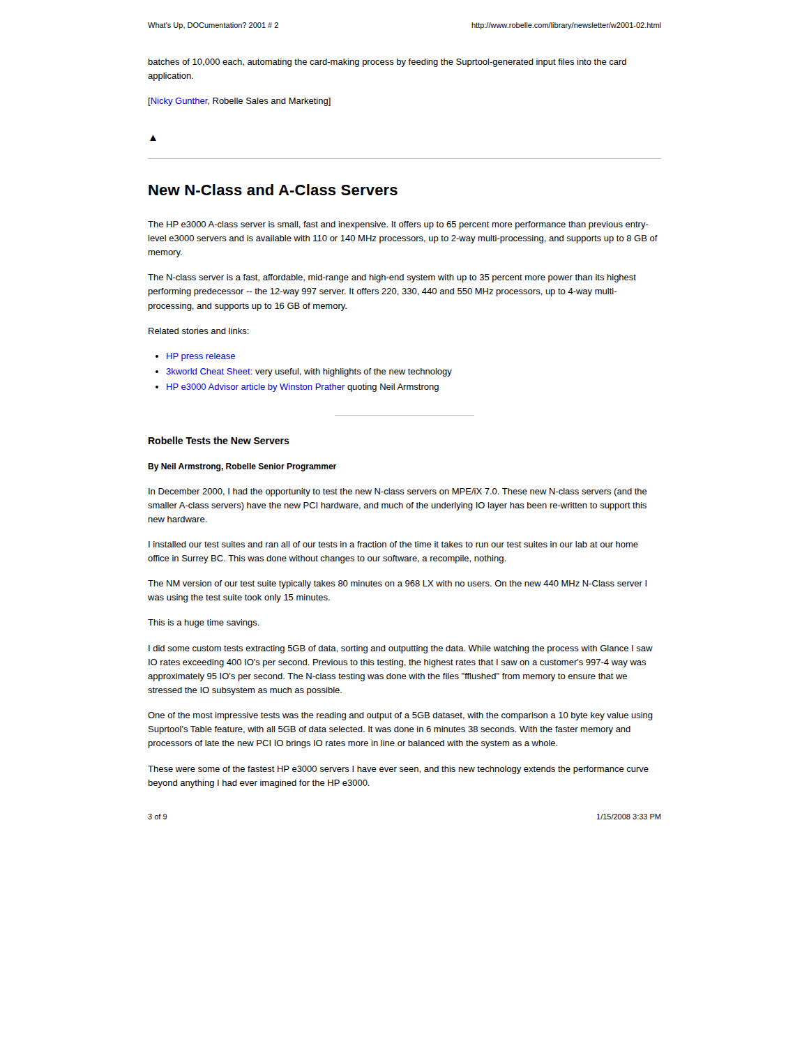What's Up, DOCumentation? 2001 # 2
http://www.robelle.com/library/newsletter/w2001-02.html
batches of 10,000 each, automating the card-making process by feeding the Suprtool-generated input files into the card application.
[Nicky Gunther, Robelle Sales and Marketing]
▲
New N-Class and A-Class Servers
The HP e3000 A-class server is small, fast and inexpensive. It offers up to 65 percent more performance than previous entry-level e3000 servers and is available with 110 or 140 MHz processors, up to 2-way multi-processing, and supports up to 8 GB of memory.
The N-class server is a fast, affordable, mid-range and high-end system with up to 35 percent more power than its highest performing predecessor -- the 12-way 997 server. It offers 220, 330, 440 and 550 MHz processors, up to 4-way multi-processing, and supports up to 16 GB of memory.
Related stories and links:
HP press release
3kworld Cheat Sheet: very useful, with highlights of the new technology
HP e3000 Advisor article by Winston Prather quoting Neil Armstrong
Robelle Tests the New Servers
By Neil Armstrong, Robelle Senior Programmer
In December 2000, I had the opportunity to test the new N-class servers on MPE/iX 7.0. These new N-class servers (and the smaller A-class servers) have the new PCI hardware, and much of the underlying IO layer has been re-written to support this new hardware.
I installed our test suites and ran all of our tests in a fraction of the time it takes to run our test suites in our lab at our home office in Surrey BC. This was done without changes to our software, a recompile, nothing.
The NM version of our test suite typically takes 80 minutes on a 968 LX with no users. On the new 440 MHz N-Class server I was using the test suite took only 15 minutes.
This is a huge time savings.
I did some custom tests extracting 5GB of data, sorting and outputting the data. While watching the process with Glance I saw IO rates exceeding 400 IO's per second. Previous to this testing, the highest rates that I saw on a customer's 997-4 way was approximately 95 IO's per second. The N-class testing was done with the files "fflushed" from memory to ensure that we stressed the IO subsystem as much as possible.
One of the most impressive tests was the reading and output of a 5GB dataset, with the comparison a 10 byte key value using Suprtool's Table feature, with all 5GB of data selected. It was done in 6 minutes 38 seconds. With the faster memory and processors of late the new PCI IO brings IO rates more in line or balanced with the system as a whole.
These were some of the fastest HP e3000 servers I have ever seen, and this new technology extends the performance curve beyond anything I had ever imagined for the HP e3000.
3 of 9
1/15/2008 3:33 PM